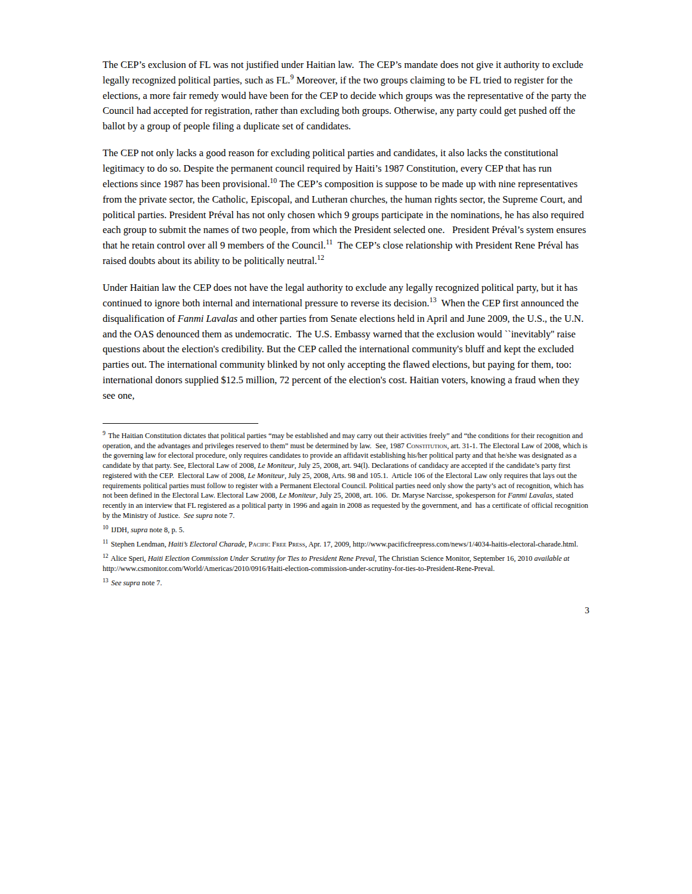The CEP’s exclusion of FL was not justified under Haitian law. The CEP’s mandate does not give it authority to exclude legally recognized political parties, such as FL.9 Moreover, if the two groups claiming to be FL tried to register for the elections, a more fair remedy would have been for the CEP to decide which groups was the representative of the party the Council had accepted for registration, rather than excluding both groups. Otherwise, any party could get pushed off the ballot by a group of people filing a duplicate set of candidates.
The CEP not only lacks a good reason for excluding political parties and candidates, it also lacks the constitutional legitimacy to do so. Despite the permanent council required by Haiti’s 1987 Constitution, every CEP that has run elections since 1987 has been provisional.10 The CEP’s composition is suppose to be made up with nine representatives from the private sector, the Catholic, Episcopal, and Lutheran churches, the human rights sector, the Supreme Court, and political parties. President Préval has not only chosen which 9 groups participate in the nominations, he has also required each group to submit the names of two people, from which the President selected one. President Préval’s system ensures that he retain control over all 9 members of the Council.11 The CEP’s close relationship with President Rene Préval has raised doubts about its ability to be politically neutral.12
Under Haitian law the CEP does not have the legal authority to exclude any legally recognized political party, but it has continued to ignore both internal and international pressure to reverse its decision.13 When the CEP first announced the disqualification of Fanmi Lavalas and other parties from Senate elections held in April and June 2009, the U.S., the U.N. and the OAS denounced them as undemocratic. The U.S. Embassy warned that the exclusion would ``inevitably'' raise questions about the election's credibility. But the CEP called the international community's bluff and kept the excluded parties out. The international community blinked by not only accepting the flawed elections, but paying for them, too: international donors supplied $12.5 million, 72 percent of the election's cost. Haitian voters, knowing a fraud when they see one,
9 The Haitian Constitution dictates that political parties “may be established and may carry out their activities freely” and “the conditions for their recognition and operation, and the advantages and privileges reserved to them” must be determined by law. See, 1987 Constitution, art. 31-1. The Electoral Law of 2008, which is the governing law for electoral procedure, only requires candidates to provide an affidavit establishing his/her political party and that he/she was designated as a candidate by that party. See, Electoral Law of 2008, Le Moniteur, July 25, 2008, art. 94(l). Declarations of candidacy are accepted if the candidate’s party first registered with the CEP. Electoral Law of 2008, Le Moniteur, July 25, 2008, Arts. 98 and 105.1. Article 106 of the Electoral Law only requires that lays out the requirements political parties must follow to register with a Permanent Electoral Council. Political parties need only show the party’s act of recognition, which has not been defined in the Electoral Law. Electoral Law 2008, Le Moniteur, July 25, 2008, art. 106. Dr. Maryse Narcisse, spokesperson for Fanmi Lavalas, stated recently in an interview that FL registered as a political party in 1996 and again in 2008 as requested by the government, and has a certificate of official recognition by the Ministry of Justice. See supra note 7.
10 IJDH, supra note 8, p. 5.
11 Stephen Lendman, Haiti’s Electoral Charade, Pacific Free Press, Apr. 17, 2009, http://www.pacificfreepress.com/news/1/4034-haitis-electoral-charade.html.
12 Alice Speri, Haiti Election Commission Under Scrutiny for Ties to President Rene Preval, The Christian Science Monitor, September 16, 2010 available at http://www.csmonitor.com/World/Americas/2010/0916/Haiti-election-commission-under-scrutiny-for-ties-to-President-Rene-Preval.
13 See supra note 7.
3